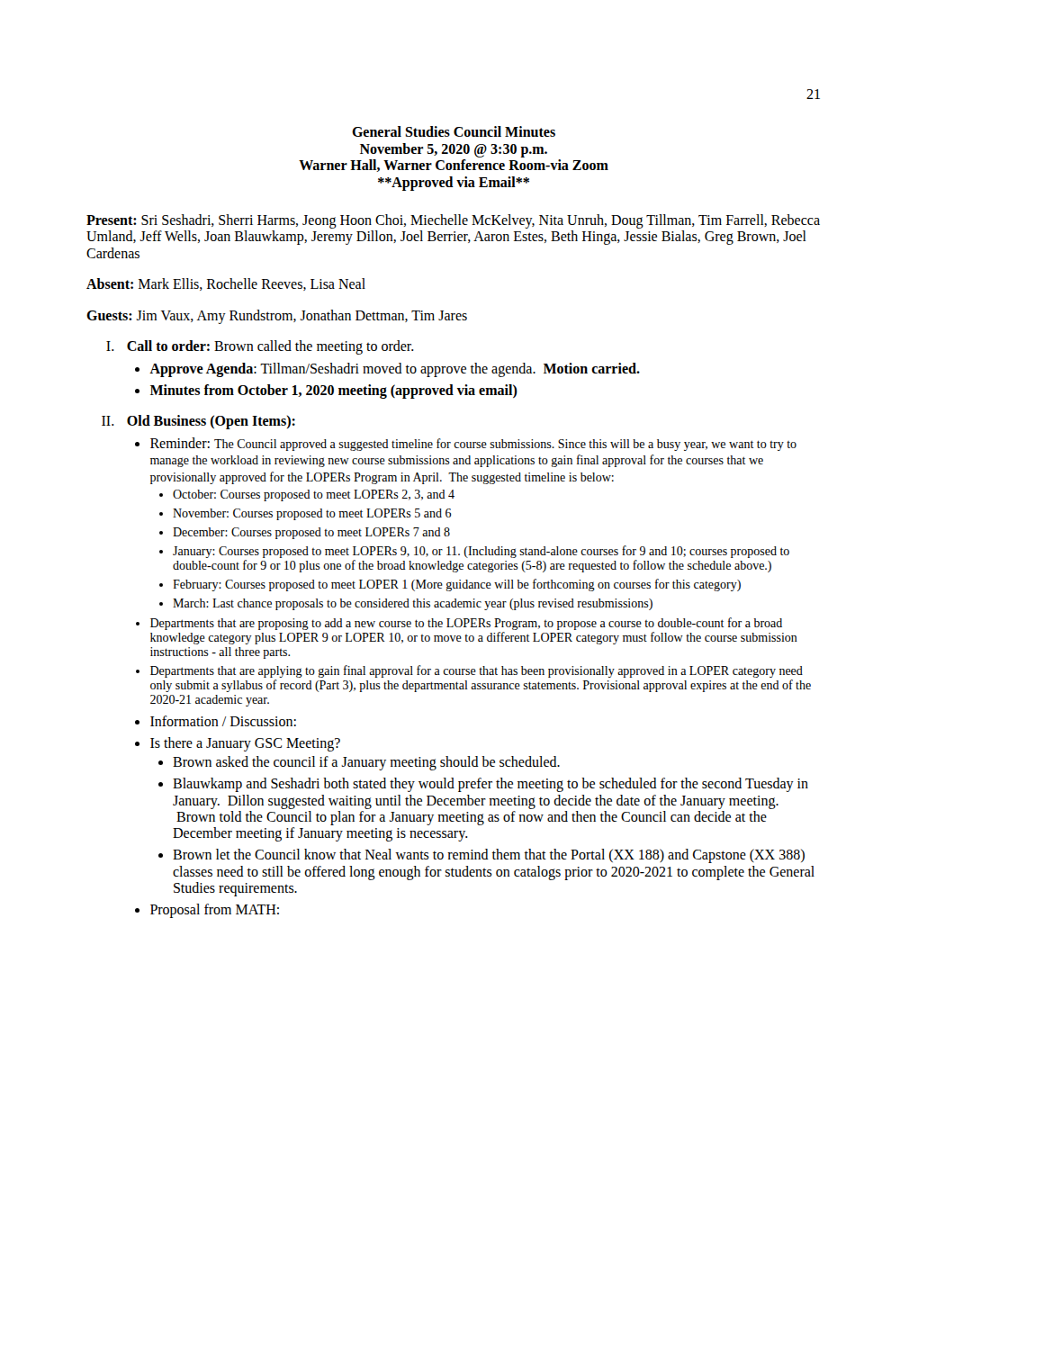21
General Studies Council Minutes
November 5, 2020 @ 3:30 p.m.
Warner Hall, Warner Conference Room-via Zoom
**Approved via Email**
Present: Sri Seshadri, Sherri Harms, Jeong Hoon Choi, Miechelle McKelvey, Nita Unruh, Doug Tillman, Tim Farrell, Rebecca Umland, Jeff Wells, Joan Blauwkamp, Jeremy Dillon, Joel Berrier, Aaron Estes, Beth Hinga, Jessie Bialas, Greg Brown, Joel Cardenas
Absent: Mark Ellis, Rochelle Reeves, Lisa Neal
Guests: Jim Vaux, Amy Rundstrom, Jonathan Dettman, Tim Jares
Call to order: Brown called the meeting to order.
Approve Agenda: Tillman/Seshadri moved to approve the agenda. Motion carried.
Minutes from October 1, 2020 meeting (approved via email)
Old Business (Open Items):
Reminder: The Council approved a suggested timeline for course submissions. Since this will be a busy year, we want to try to manage the workload in reviewing new course submissions and applications to gain final approval for the courses that we provisionally approved for the LOPERs Program in April. The suggested timeline is below:
October: Courses proposed to meet LOPERs 2, 3, and 4
November: Courses proposed to meet LOPERs 5 and 6
December: Courses proposed to meet LOPERs 7 and 8
January: Courses proposed to meet LOPERs 9, 10, or 11. (Including stand-alone courses for 9 and 10; courses proposed to double-count for 9 or 10 plus one of the broad knowledge categories (5-8) are requested to follow the schedule above.)
February: Courses proposed to meet LOPER 1 (More guidance will be forthcoming on courses for this category)
March: Last chance proposals to be considered this academic year (plus revised resubmissions)
Departments that are proposing to add a new course to the LOPERs Program, to propose a course to double-count for a broad knowledge category plus LOPER 9 or LOPER 10, or to move to a different LOPER category must follow the course submission instructions - all three parts.
Departments that are applying to gain final approval for a course that has been provisionally approved in a LOPER category need only submit a syllabus of record (Part 3), plus the departmental assurance statements. Provisional approval expires at the end of the 2020-21 academic year.
Information / Discussion:
Is there a January GSC Meeting?
Brown asked the council if a January meeting should be scheduled.
Blauwkamp and Seshadri both stated they would prefer the meeting to be scheduled for the second Tuesday in January. Dillon suggested waiting until the December meeting to decide the date of the January meeting. Brown told the Council to plan for a January meeting as of now and then the Council can decide at the December meeting if January meeting is necessary.
Brown let the Council know that Neal wants to remind them that the Portal (XX 188) and Capstone (XX 388) classes need to still be offered long enough for students on catalogs prior to 2020-2021 to complete the General Studies requirements.
Proposal from MATH: